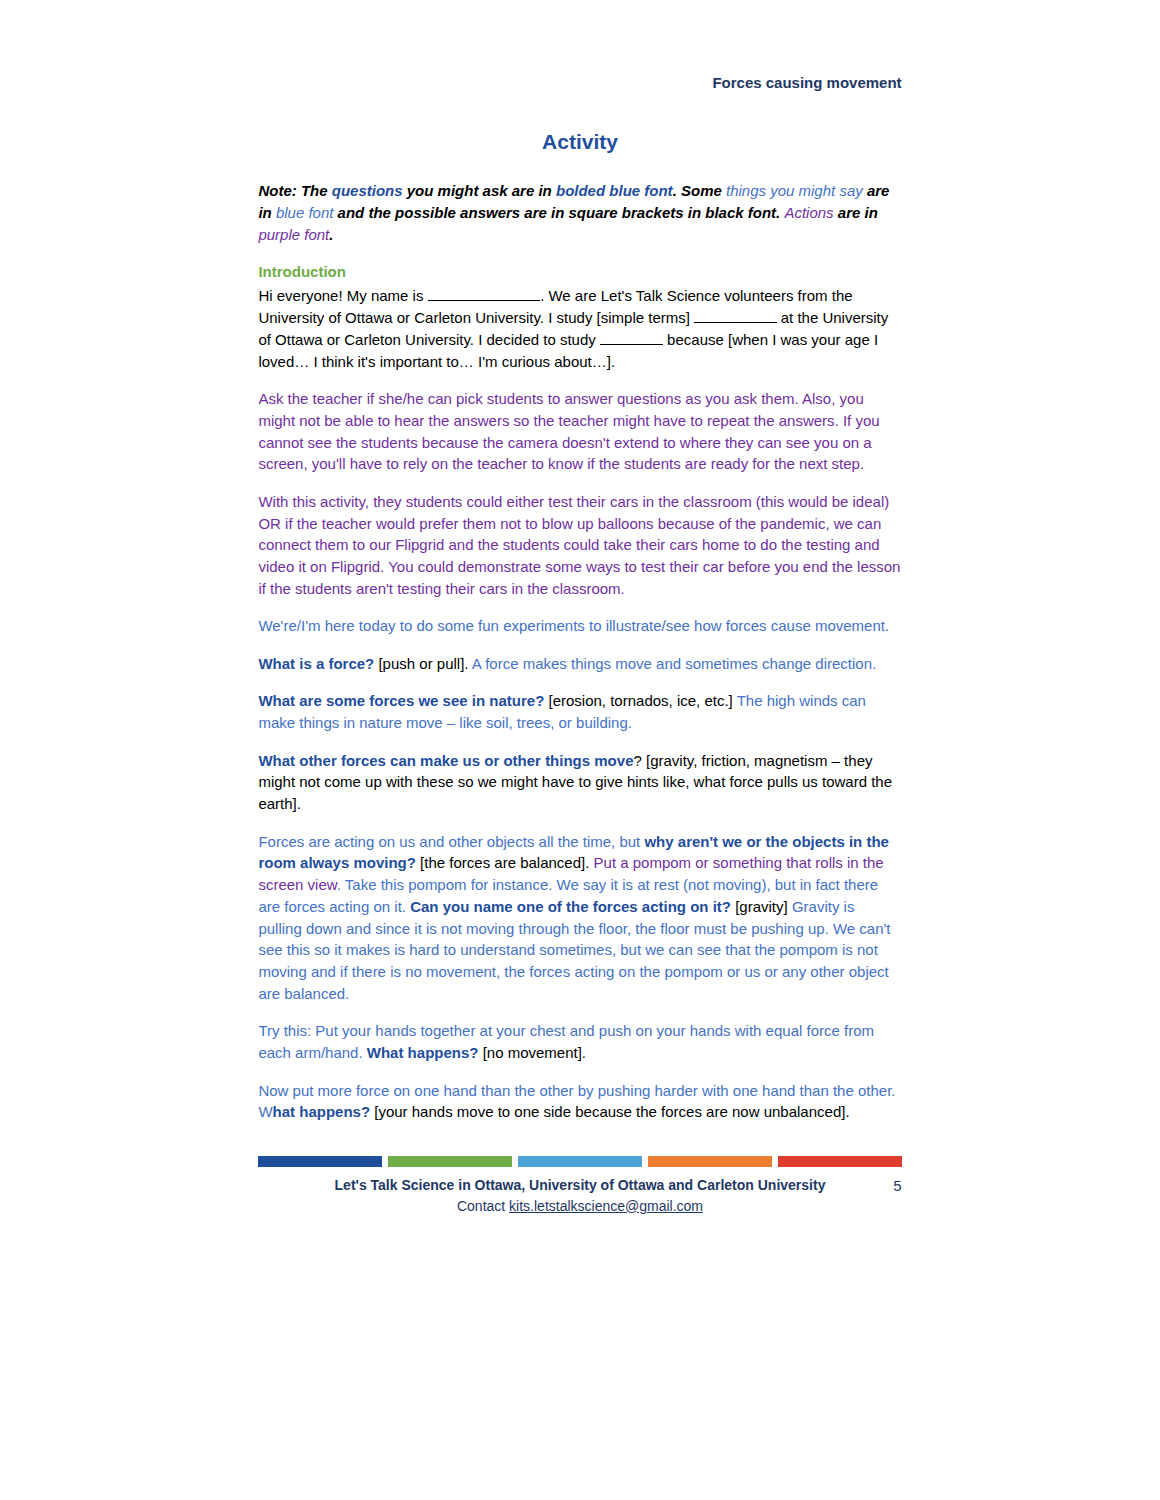Forces causing movement
Activity
Note: The questions you might ask are in bolded blue font. Some things you might say are in blue font and the possible answers are in square brackets in black font. Actions are in purple font.
Introduction
Hi everyone! My name is . We are Let's Talk Science volunteers from the University of Ottawa or Carleton University. I study [simple terms] at the University of Ottawa or Carleton University. I decided to study because [when I was your age I loved… I think it's important to… I'm curious about…].
Ask the teacher if she/he can pick students to answer questions as you ask them. Also, you might not be able to hear the answers so the teacher might have to repeat the answers. If you cannot see the students because the camera doesn't extend to where they can see you on a screen, you'll have to rely on the teacher to know if the students are ready for the next step.
With this activity, they students could either test their cars in the classroom (this would be ideal) OR if the teacher would prefer them not to blow up balloons because of the pandemic, we can connect them to our Flipgrid and the students could take their cars home to do the testing and video it on Flipgrid. You could demonstrate some ways to test their car before you end the lesson if the students aren't testing their cars in the classroom.
We're/I'm here today to do some fun experiments to illustrate/see how forces cause movement.
What is a force? [push or pull]. A force makes things move and sometimes change direction.
What are some forces we see in nature? [erosion, tornados, ice, etc.] The high winds can make things in nature move – like soil, trees, or building.
What other forces can make us or other things move? [gravity, friction, magnetism – they might not come up with these so we might have to give hints like, what force pulls us toward the earth].
Forces are acting on us and other objects all the time, but why aren't we or the objects in the room always moving? [the forces are balanced]. Put a pompom or something that rolls in the screen view. Take this pompom for instance. We say it is at rest (not moving), but in fact there are forces acting on it. Can you name one of the forces acting on it? [gravity] Gravity is pulling down and since it is not moving through the floor, the floor must be pushing up. We can't see this so it makes is hard to understand sometimes, but we can see that the pompom is not moving and if there is no movement, the forces acting on the pompom or us or any other object are balanced.
Try this: Put your hands together at your chest and push on your hands with equal force from each arm/hand. What happens? [no movement].
Now put more force on one hand than the other by pushing harder with one hand than the other. W hat happens? [your hands move to one side because the forces are now unbalanced].
5 Let's Talk Science in Ottawa, University of Ottawa and Carleton University
Contact kits.letstalkscience@gmail.com